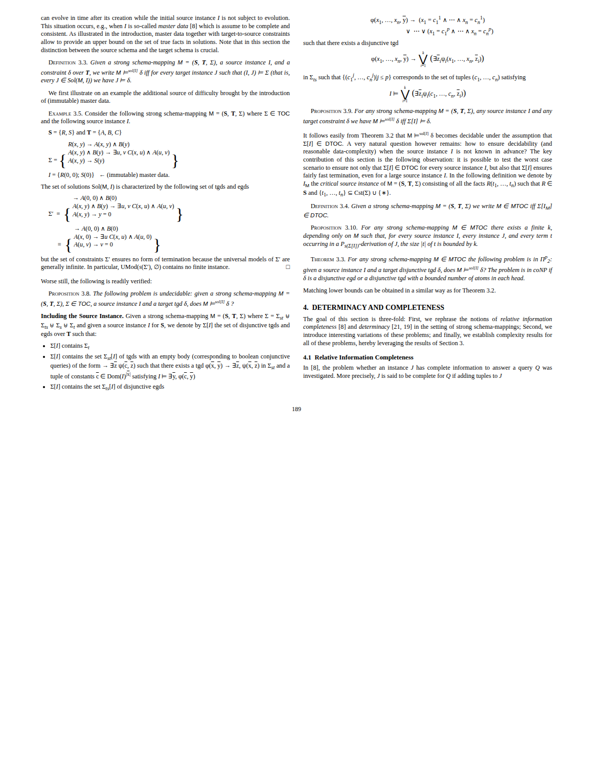can evolve in time after its creation while the initial source instance I is not subject to evolution. This situation occurs, e.g., when I is so-called master data [8] which is assume to be complete and consistent. As illustrated in the introduction, master data together with target-to-source constraints allow to provide an upper bound on the set of true facts in solutions. Note that in this section the distinction between the source schema and the target schema is crucial.
Definition 3.3. Given a strong schema-mapping M = (S, T, Σ), a source instance I, and a constraint δ over T, we write M ⊨sol[I] δ iff for every target instance J such that (I, J) ⊨ Σ (that is, every J ∈ Sol(M, I)) we have J ⊨ δ.
We first illustrate on an example the additional source of difficulty brought by the introduction of (immutable) master data.
Example 3.5. Consider the following strong schema-mapping M = (S, T, Σ) where Σ ∈ TOC and the following source instance I.
S = {R, S} and T = {A, B, C}
Σ = { R(x, y) → A(x, y) ∧ B(y)
A(x, y) ∧ B(y) → ∃u, v C(x, u) ∧ A(u, v)
A(x, y) → S(y) }
I = {R(0, 0); S(0)} ← (immutable) master data.
The set of solutions Sol(M, I) is characterized by the following set of tgds and egds
Σ′ ≡ { → A(0, 0) ∧ B(0)
A(x, y) ∧ B(y) → ∃u, v C(x, u) ∧ A(u, v)
A(x, y) → y = 0 }
≡ { → A(0, 0) ∧ B(0)
A(x, 0) → ∃u C(x, u) ∧ A(u, 0)
A(u, v) → v = 0 }
but the set of constraints Σ′ ensures no form of termination because the universal models of Σ′ are generally infinite. In particular, UMod(s(Σ′), ∅) contains no finite instance. □
Worse still, the following is readily verified:
Proposition 3.8. The following problem is undecidable: given a strong schema-mapping M = (S, T, Σ), Σ ∈ TOC, a source instance I and a target tgd δ, does M ⊨sol[I] δ ?
Including the Source Instance. Given a strong schema-mapping M = (S, T, Σ) where Σ = Σst ⊎ Σts ⊎ Σs ⊎ Σt and given a source instance I for S, we denote by Σ[I] the set of disjunctive tgds and egds over T such that:
Σ[I] contains Σt
Σ[I] contains the set Σst[I] of tgds with an empty body (corresponding to boolean conjunctive queries) of the form → ∃z ψ(c, z) such that there exists a tgd φ(x, y) → ∃z, ψ(x, z) in Σst and a tuple of constants c ∈ Dom(I)|x| satisfying I ⊨ ∃y, φ(c, y)
Σ[I] contains the set Σts[I] of disjunctive egds
φ(x1, …, xn, y) → (x1 = c11 ∧ ⋯ ∧ xn = cn1)
∨ ⋯ ∨ (x1 = c1p ∧ ⋯ ∧ xn = cnp)
such that there exists a disjunctive tgd
φ(x1, …, xn, y) → k⋁i=1 (∃ziψi(x1, …, xn, zi))
in Σts such that {(c1j, …, cnj)|j ≤ p} corresponds to the set of tuples (c1, …, cn) satisfying
I ⊨ k⋁i=1 (∃ziψi(c1, …, cn, zi))
Proposition 3.9. For any strong schema-mapping M = (S, T, Σ), any source instance I and any target constraint δ we have M ⊨sol[I] δ iff Σ[I] ⊨ δ.
It follows easily from Theorem 3.2 that M ⊨sol[I] δ becomes decidable under the assumption that Σ[I] ∈ DTOC. A very natural question however remains: how to ensure decidability (and reasonable data-complexity) when the source instance I is not known in advance? The key contribution of this section is the following observation: it is possible to test the worst case scenario to ensure not only that Σ[I] ∈ DTOC for every source instance I, but also that Σ[I] ensures fairly fast termination, even for a large source instance I. In the following definition we denote by IM the critical source instance of M = (S, T, Σ) consisting of all the facts R(t1, …, tn) such that R ∈ S and {t1, …, tn} ⊆ Cst(Σ) ∪ {∗}.
Definition 3.4. Given a strong schema-mapping M = (S, T, Σ) we write M ∈ MTOC iff Σ[IM] ∈ DTOC.
Proposition 3.10. For any strong schema-mapping M ∈ MTOC there exists a finite k, depending only on M such that, for every source instance I, every instance J, and every term t occurring in a Ps(Σ[I])-derivation of J, the size |t| of t is bounded by k.
Theorem 3.3. For any strong schema-mapping M ∈ MTOC the following problem is in Πp2: given a source instance I and a target disjunctive tgd δ, does M ⊨sol[I] δ? The problem is in coNP if δ is a disjunctive egd or a disjunctive tgd with a bounded number of atoms in each head.
Matching lower bounds can be obtained in a similar way as for Theorem 3.2.
4. DETERMINACY AND COMPLETENESS
The goal of this section is three-fold: First, we rephrase the notions of relative information completeness [8] and determinacy [21, 19] in the setting of strong schema-mappings; Second, we introduce interesting variations of these problems; and finally, we establish complexity results for all of these problems, hereby leveraging the results of Section 3.
4.1 Relative Information Completeness
In [8], the problem whether an instance J has complete information to answer a query Q was investigated. More precisely, J is said to be complete for Q if adding tuples to J
189